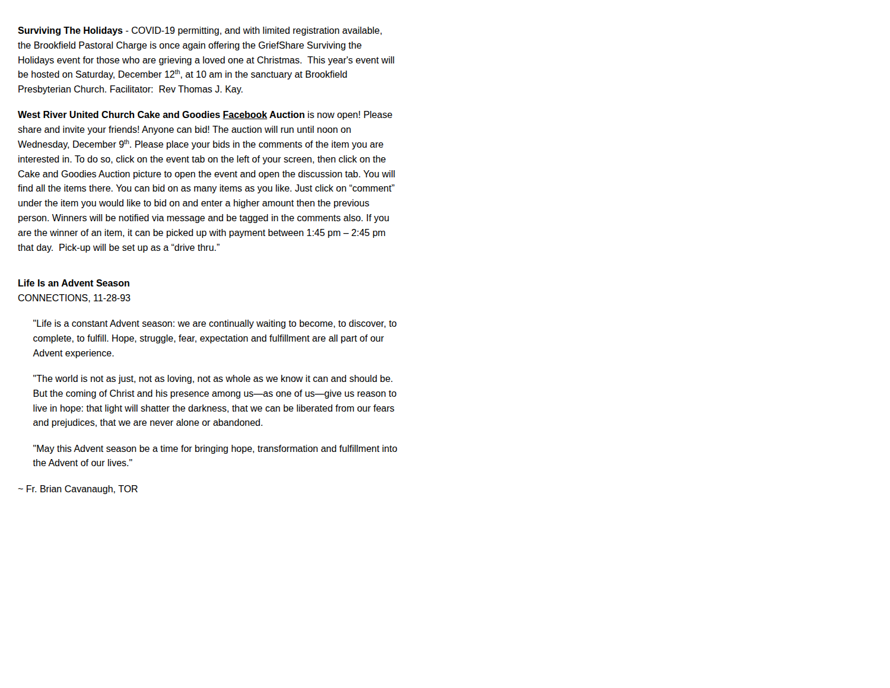Surviving The Holidays - COVID-19 permitting, and with limited registration available, the Brookfield Pastoral Charge is once again offering the GriefShare Surviving the Holidays event for those who are grieving a loved one at Christmas. This year's event will be hosted on Saturday, December 12th, at 10 am in the sanctuary at Brookfield Presbyterian Church. Facilitator: Rev Thomas J. Kay.
West River United Church Cake and Goodies Facebook Auction is now open! Please share and invite your friends! Anyone can bid! The auction will run until noon on Wednesday, December 9th. Please place your bids in the comments of the item you are interested in. To do so, click on the event tab on the left of your screen, then click on the Cake and Goodies Auction picture to open the event and open the discussion tab. You will find all the items there. You can bid on as many items as you like. Just click on “comment” under the item you would like to bid on and enter a higher amount then the previous person. Winners will be notified via message and be tagged in the comments also. If you are the winner of an item, it can be picked up with payment between 1:45 pm – 2:45 pm that day. Pick-up will be set up as a “drive thru.”
Life Is an Advent Season
CONNECTIONS, 11-28-93
"Life is a constant Advent season: we are continually waiting to become, to discover, to complete, to fulfill. Hope, struggle, fear, expectation and fulfillment are all part of our Advent experience.
"The world is not as just, not as loving, not as whole as we know it can and should be. But the coming of Christ and his presence among us—as one of us—give us reason to live in hope: that light will shatter the darkness, that we can be liberated from our fears and prejudices, that we are never alone or abandoned.
"May this Advent season be a time for bringing hope, transformation and fulfillment into the Advent of our lives."
~ Fr. Brian Cavanaugh, TOR